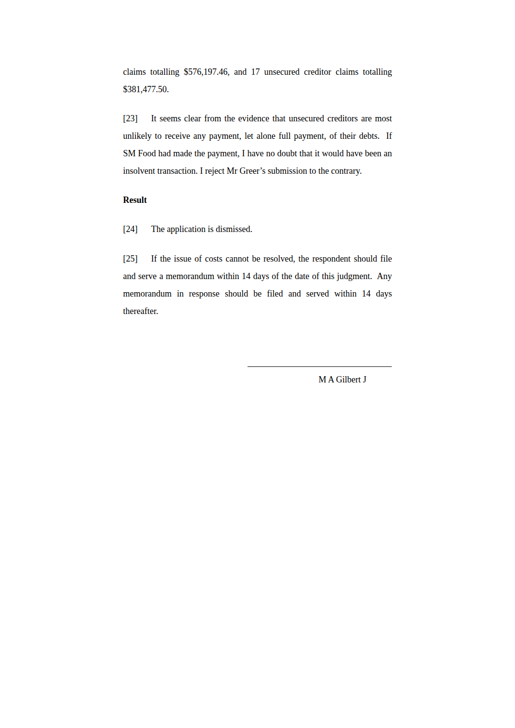claims totalling $576,197.46, and 17 unsecured creditor claims totalling $381,477.50.
[23] It seems clear from the evidence that unsecured creditors are most unlikely to receive any payment, let alone full payment, of their debts. If SM Food had made the payment, I have no doubt that it would have been an insolvent transaction. I reject Mr Greer’s submission to the contrary.
Result
[24] The application is dismissed.
[25] If the issue of costs cannot be resolved, the respondent should file and serve a memorandum within 14 days of the date of this judgment. Any memorandum in response should be filed and served within 14 days thereafter.
M A Gilbert J